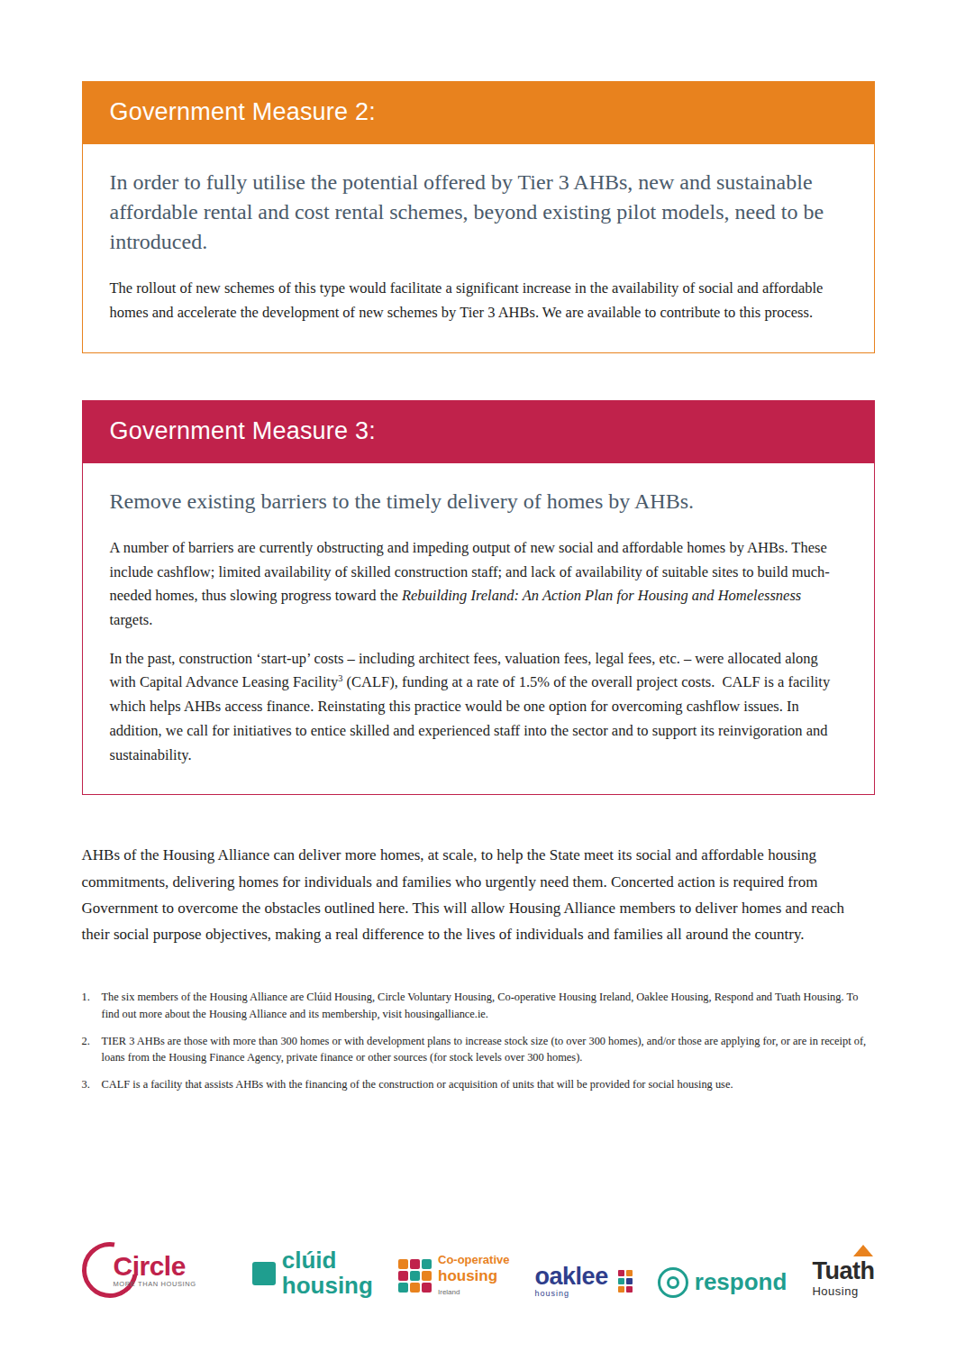Government Measure 2:
In order to fully utilise the potential offered by Tier 3 AHBs, new and sustainable affordable rental and cost rental schemes, beyond existing pilot models, need to be introduced.
The rollout of new schemes of this type would facilitate a significant increase in the availability of social and affordable homes and accelerate the development of new schemes by Tier 3 AHBs. We are available to contribute to this process.
Government Measure 3:
Remove existing barriers to the timely delivery of homes by AHBs.
A number of barriers are currently obstructing and impeding output of new social and affordable homes by AHBs. These include cashflow; limited availability of skilled construction staff; and lack of availability of suitable sites to build much-needed homes, thus slowing progress toward the Rebuilding Ireland: An Action Plan for Housing and Homelessness targets.
In the past, construction ‘start-up’ costs – including architect fees, valuation fees, legal fees, etc. – were allocated along with Capital Advance Leasing Facility3 (CALF), funding at a rate of 1.5% of the overall project costs. CALF is a facility which helps AHBs access finance. Reinstating this practice would be one option for overcoming cashflow issues. In addition, we call for initiatives to entice skilled and experienced staff into the sector and to support its reinvigoration and sustainability.
AHBs of the Housing Alliance can deliver more homes, at scale, to help the State meet its social and affordable housing commitments, delivering homes for individuals and families who urgently need them. Concerted action is required from Government to overcome the obstacles outlined here. This will allow Housing Alliance members to deliver homes and reach their social purpose objectives, making a real difference to the lives of individuals and families all around the country.
The six members of the Housing Alliance are Clúid Housing, Circle Voluntary Housing, Co-operative Housing Ireland, Oaklee Housing, Respond and Tuath Housing. To find out more about the Housing Alliance and its membership, visit housingalliance.ie.
TIER 3 AHBs are those with more than 300 homes or with development plans to increase stock size (to over 300 homes), and/or those are applying for, or are in receipt of, loans from the Housing Finance Agency, private finance or other sources (for stock levels over 300 homes).
CALF is a facility that assists AHBs with the financing of the construction or acquisition of units that will be provided for social housing use.
Circle
More than housing
clúid
housing
Co-operative
housing
Ireland
oaklee
housing
respond
Tuath
Housing